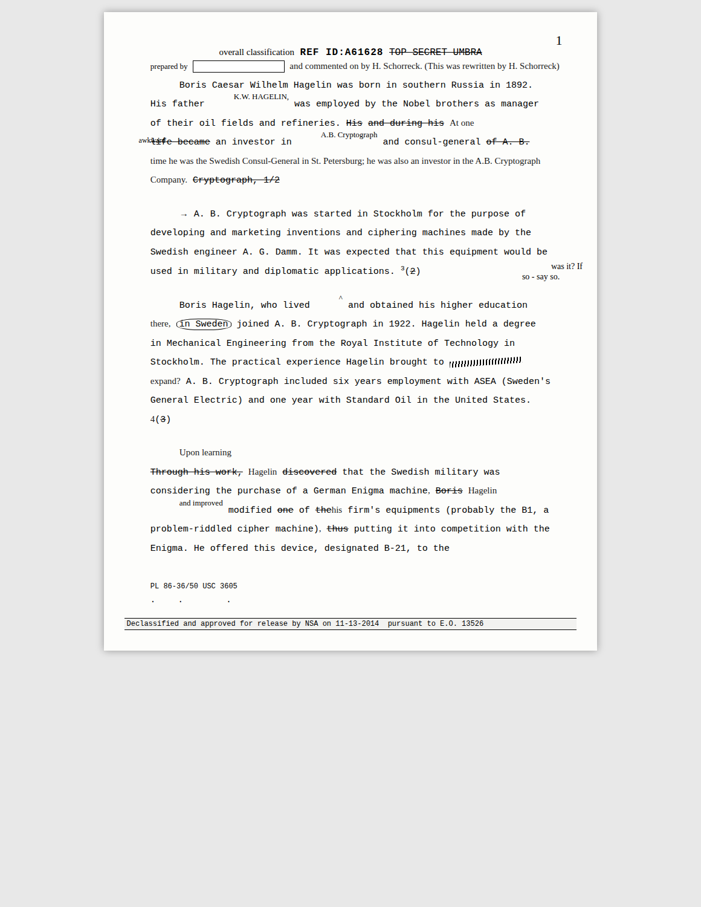1
overall classification REF ID:A61628 TOP SECRET UMBRA
prepared by and commented on by H. Schorreck. (This was rewritten by H. Schorreck)
Boris Caesar Wilhelm Hagelin was born in southern Russia in 1892. His fatherK.W. HAGELIN, was employed by the Nobel brothers as manager of their oil fields and refineries. His and during his At one
awkward life became an investor inA.B. Cryptograph and consul-general of A. B. time he was the Swedish Consul-General in St. Petersburg; he was also an investor in the A.B. Cryptograph Company. Cryptograph, 1/2
→ A. B. Cryptograph was started in Stockholm for the purpose of developing and marketing inventions and ciphering machines made by the Swedish engineer A. G. Damm. It was expected that this equipment would be used in military and diplomatic applications. 3(2) was it? If
so - say so.
Boris Hagelin, who lived^ and obtained his higher education there, in Sweden joined A. B. Cryptograph in 1922. Hagelin held a degree in Mechanical Engineering from the Royal Institute of Technology in Stockholm. The practical experience Hagelin brought to expand? A. B. Cryptograph included six years employment with ASEA (Sweden's General Electric) and one year with Standard Oil in the United States. 4(3)
Upon learning
Through his work, Hagelin discovered that the Swedish military was considering the purchase of a German Enigma machine, Boris Hagelin and improved modified one of the his firm's equipments (probably the B1, a problem-riddled cipher machine), thus putting it into competition with the Enigma. He offered this device, designated B-21, to the
PL 86-36/50 USC 3605
· · ·
Declassified and approved for release by NSA on 11-13-2014 pursuant to E.O. 13526